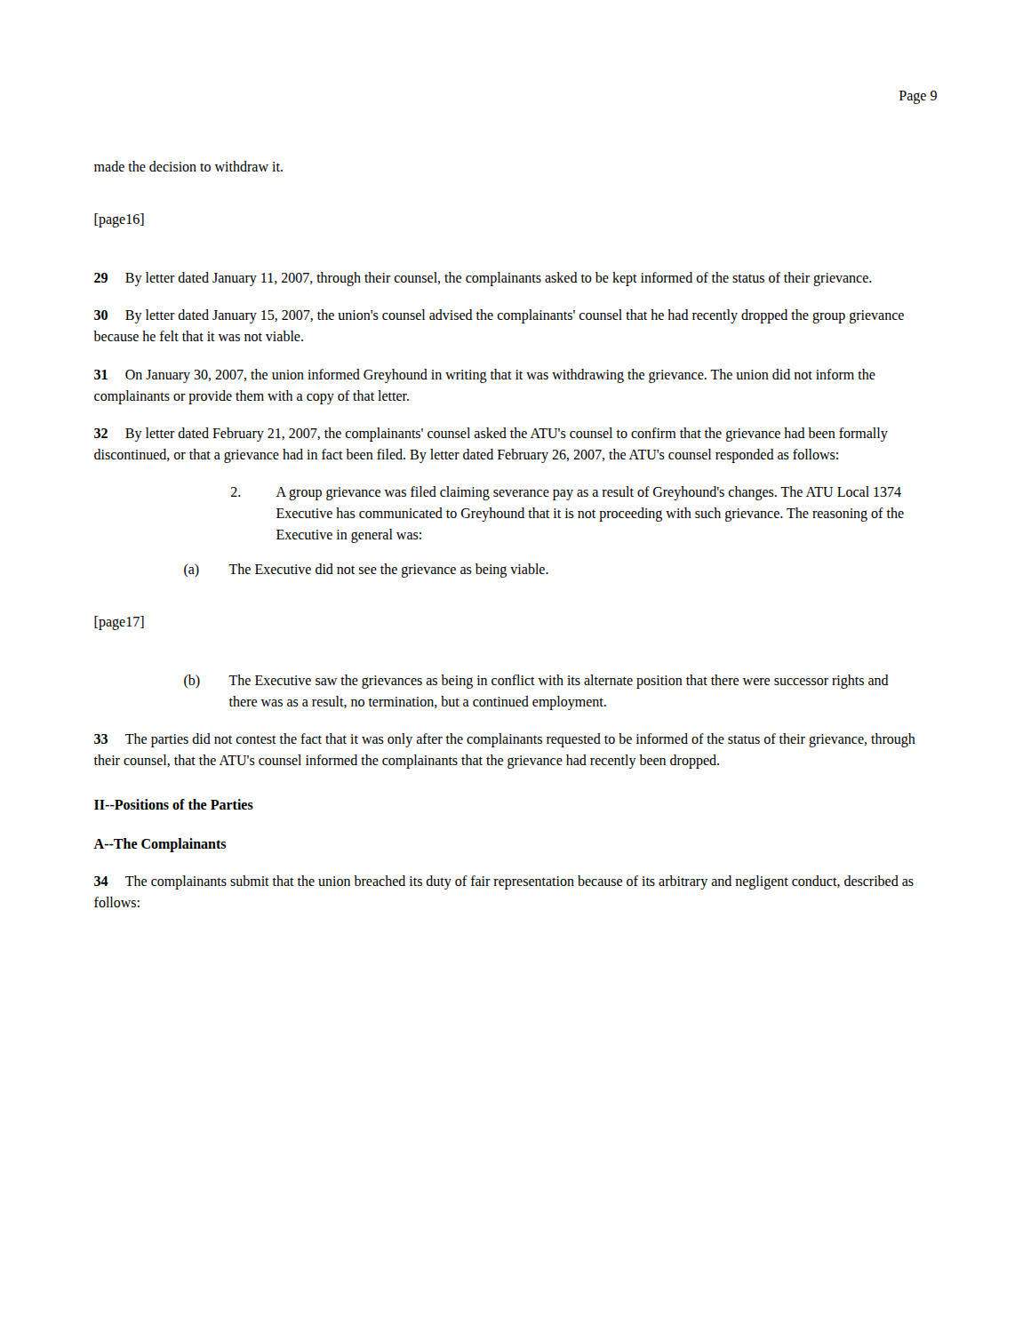Page 9
made the decision to withdraw it.
[page16]
29 By letter dated January 11, 2007, through their counsel, the complainants asked to be kept informed of the status of their grievance.
30 By letter dated January 15, 2007, the union's counsel advised the complainants' counsel that he had recently dropped the group grievance because he felt that it was not viable.
31 On January 30, 2007, the union informed Greyhound in writing that it was withdrawing the grievance. The union did not inform the complainants or provide them with a copy of that letter.
32 By letter dated February 21, 2007, the complainants' counsel asked the ATU's counsel to confirm that the grievance had been formally discontinued, or that a grievance had in fact been filed. By letter dated February 26, 2007, the ATU's counsel responded as follows:
2.
A group grievance was filed claiming severance pay as a result of Greyhound's changes. The ATU Local 1374 Executive has communicated to Greyhound that it is not proceeding with such grievance. The reasoning of the Executive in general was:
(a)
The Executive did not see the grievance as being viable.
[page17]
(b)
The Executive saw the grievances as being in conflict with its alternate position that there were successor rights and there was as a result, no termination, but a continued employment.
33 The parties did not contest the fact that it was only after the complainants requested to be informed of the status of their grievance, through their counsel, that the ATU's counsel informed the complainants that the grievance had recently been dropped.
II--Positions of the Parties
A--The Complainants
34 The complainants submit that the union breached its duty of fair representation because of its arbitrary and negligent conduct, described as follows: